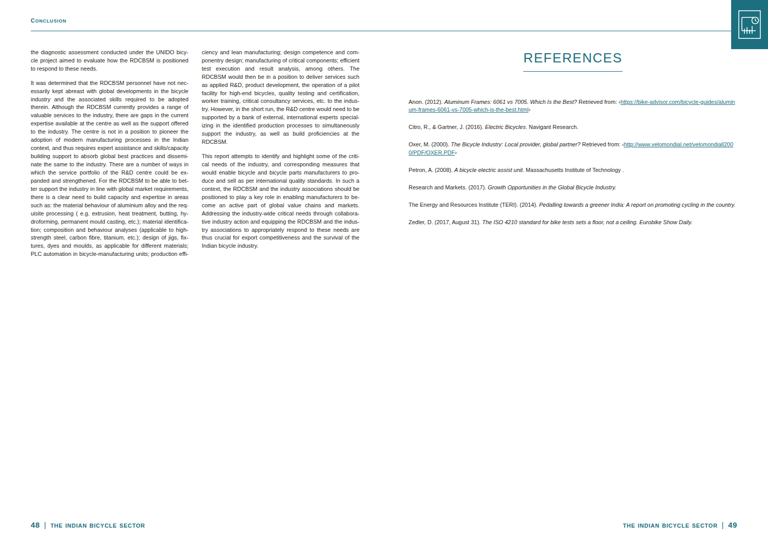Conclusion
the diagnostic assessment conducted under the UNIDO bicycle project aimed to evaluate how the RDCBSM is positioned to respond to these needs.
It was determined that the RDCBSM personnel have not necessarily kept abreast with global developments in the bicycle industry and the associated skills required to be adopted therein. Although the RDCBSM currently provides a range of valuable services to the industry, there are gaps in the current expertise available at the centre as well as the support offered to the industry. The centre is not in a position to pioneer the adoption of modern manufacturing processes in the Indian context, and thus requires expert assistance and skills/capacity building support to absorb global best practices and disseminate the same to the industry. There are a number of ways in which the service portfolio of the R&D centre could be expanded and strengthened. For the RDCBSM to be able to better support the industry in line with global market requirements, there is a clear need to build capacity and expertise in areas such as: the material behaviour of aluminium alloy and the requisite processing ( e.g. extrusion, heat treatment, butting, hydroforming, permanent mould casting, etc.); material identification; composition and behaviour analyses (applicable to high-strength steel, carbon fibre, titanium, etc.); design of jigs, fixtures, dyes and moulds, as applicable for different materials; PLC automation in bicycle-manufacturing units; production efficiency and lean manufacturing; design competence and componentry design; manufacturing of critical components; efficient test execution and result analysis, among others. The RDCBSM would then be in a position to deliver services such as applied R&D, product development, the operation of a pilot facility for high-end bicycles, quality testing and certification, worker training, critical consultancy services, etc. to the industry. However, in the short run, the R&D centre would need to be supported by a bank of external, international experts specializing in the identified production processes to simultaneously support the industry, as well as build proficiencies at the RDCBSM.
This report attempts to identify and highlight some of the critical needs of the industry, and corresponding measures that would enable bicycle and bicycle parts manufacturers to produce and sell as per international quality standards. In such a context, the RDCBSM and the industry associations should be positioned to play a key role in enabling manufacturers to become an active part of global value chains and markets. Addressing the industry-wide critical needs through collaborative industry action and equipping the RDCBSM and the industry associations to appropriately respond to these needs are thus crucial for export competitiveness and the survival of the Indian bicycle industry.
REFERENCES
Anon. (2012). Aluminum Frames: 6061 vs 7005. Which Is the Best? Retrieved from: ‹https://bike-advisor.com/bicycle-guides/aluminum-frames-6061-vs-7005-which-is-the-best.html›
Citro, R., & Gartner, J. (2016). Electric Bicycles. Navigant Research.
Oxer, M. (2000). The Bicycle Industry: Local provider, global partner? Retrieved from: ‹http://www.velomondial.net/velomondiall2000/PDF/OXER.PDF›
Petron, A. (2008). A bicycle electric assist unit. Massachusetts Institute of Technology .
Research and Markets. (2017). Growth Opportunities in the Global Bicycle Industry.
The Energy and Resources Institute (TERI). (2014). Pedalling towards a greener India: A report on promoting cycling in the country.
Zedler, D. (2017, August 31). The ISO 4210 standard for bike tests sets a floor, not a ceiling. Eurobike Show Daily.
48|The Indian Bicycle Sector
The Indian Bicycle Sector|49